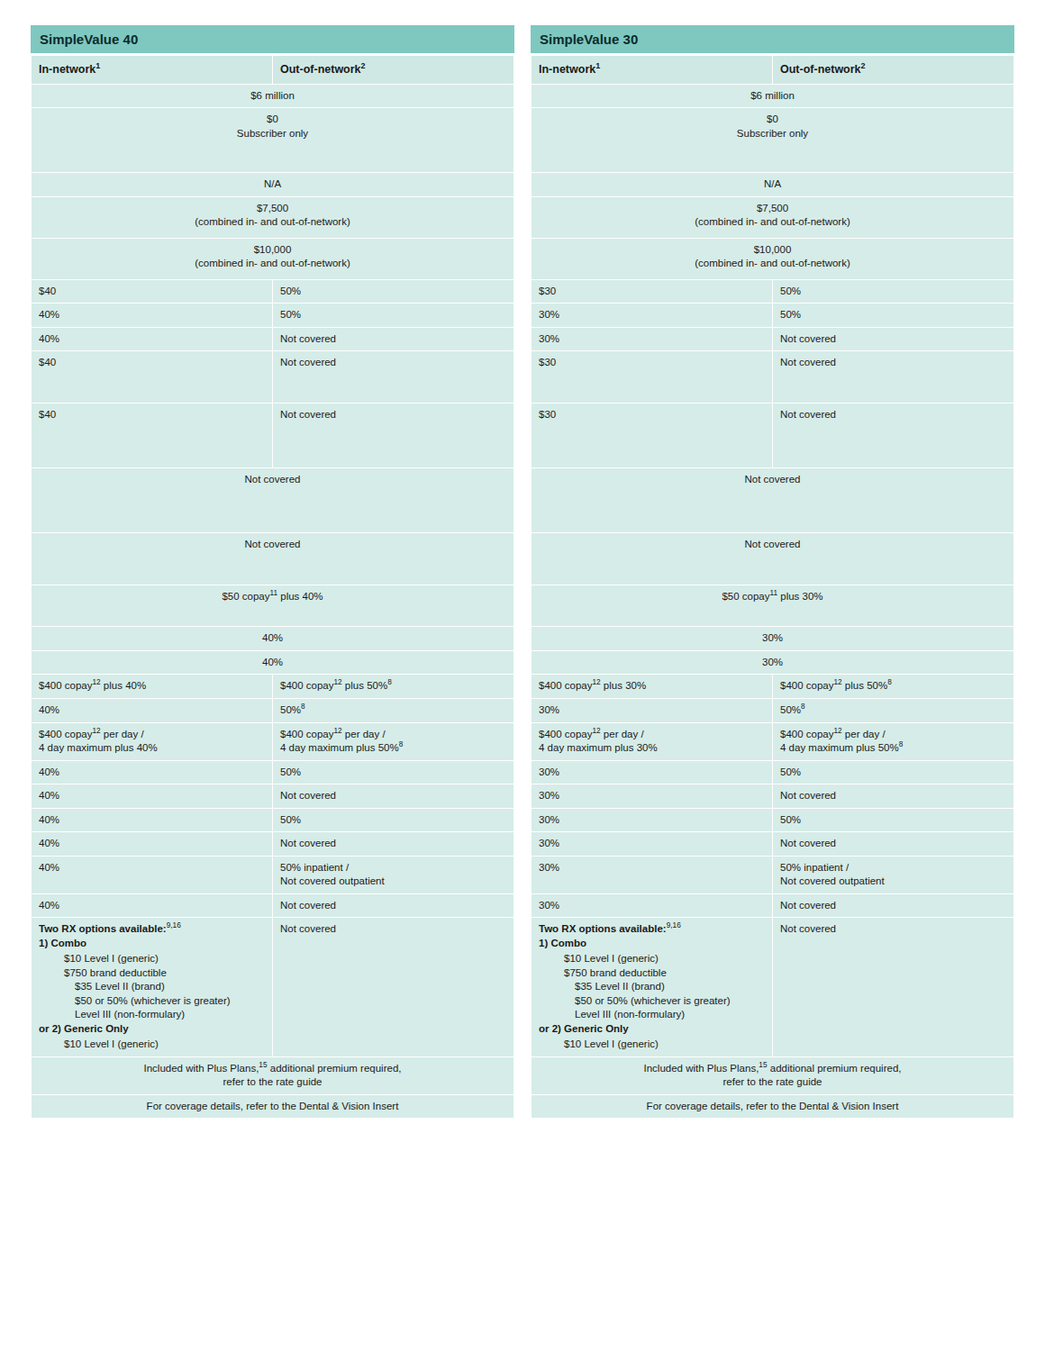SimpleValue 40
| In-network 1 | Out-of-network 2 |
| --- | --- |
| $6 million |
| $0 Subscriber only |
| N/A |
| $7,500 (combined in- and out-of-network) |
| $10,000 (combined in- and out-of-network) |
| $40 | 50% |
| 40% | 50% |
| 40% | Not covered |
| $40 | Not covered |
| $40 | Not covered |
| Not covered |
| Not covered |
| $50 copay 11 plus 40% |
| 40% |
| 40% |
| $400 copay 12 plus 40% | $400 copay 12 plus 50% 8 |
| 40% | 50% 8 |
| $400 copay 12 per day / 4 day maximum plus 40% | $400 copay 12 per day / 4 day maximum plus 50% 8 |
| 40% | 50% |
| 40% | Not covered |
| 40% | 50% |
| 40% | Not covered |
| 40% | 50% inpatient / Not covered outpatient |
| 40% | Not covered |
| Two RX options available: 9,16 1) Combo $10 Level I (generic) $750 brand deductible $35 Level II (brand) $50 or 50% (whichever is greater) Level III (non-formulary) or 2) Generic Only $10 Level I (generic) | Not covered |
| Included with Plus Plans, 15 additional premium required, refer to the rate guide |
| For coverage details, refer to the Dental & Vision Insert |
SimpleValue 30
| In-network 1 | Out-of-network 2 |
| --- | --- |
| $6 million |
| $0 Subscriber only |
| N/A |
| $7,500 (combined in- and out-of-network) |
| $10,000 (combined in- and out-of-network) |
| $30 | 50% |
| 30% | 50% |
| 30% | Not covered |
| $30 | Not covered |
| $30 | Not covered |
| Not covered |
| Not covered |
| $50 copay 11 plus 30% |
| 30% |
| 30% |
| $400 copay 12 plus 30% | $400 copay 12 plus 50% 8 |
| 30% | 50% 8 |
| $400 copay 12 per day / 4 day maximum plus 30% | $400 copay 12 per day / 4 day maximum plus 50% 8 |
| 30% | 50% |
| 30% | Not covered |
| 30% | 50% |
| 30% | Not covered |
| 30% | 50% inpatient / Not covered outpatient |
| 30% | Not covered |
| Two RX options available: 9,16 1) Combo $10 Level I (generic) $750 brand deductible $35 Level II (brand) $50 or 50% (whichever is greater) Level III (non-formulary) or 2) Generic Only $10 Level I (generic) | Not covered |
| Included with Plus Plans, 15 additional premium required, refer to the rate guide |
| For coverage details, refer to the Dental & Vision Insert |